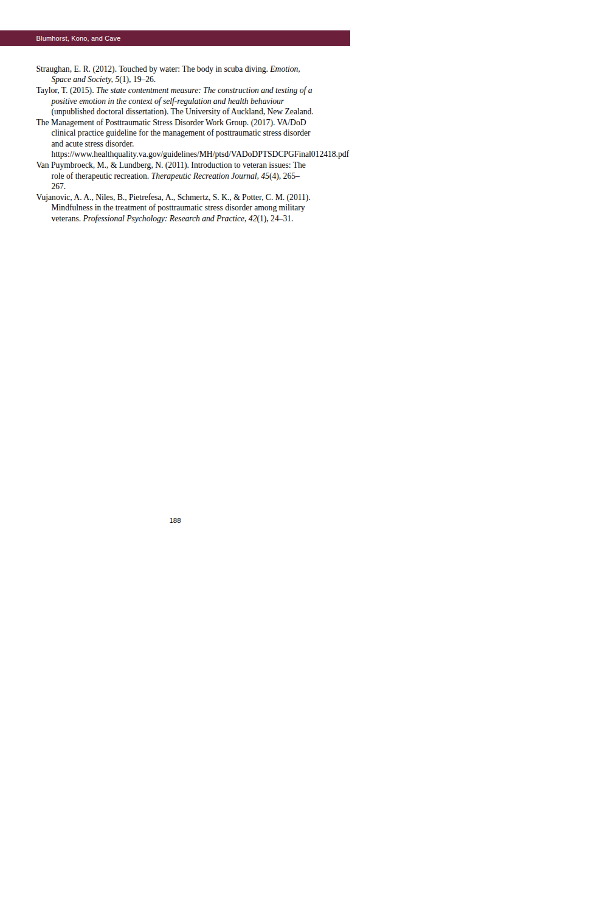Blumhorst, Kono, and Cave
Straughan, E. R. (2012). Touched by water: The body in scuba diving. Emotion, Space and Society, 5(1), 19–26.
Taylor, T. (2015). The state contentment measure: The construction and testing of a positive emotion in the context of self-regulation and health behaviour (unpublished doctoral dissertation). The University of Auckland, New Zealand.
The Management of Posttraumatic Stress Disorder Work Group. (2017). VA/DoD clinical practice guideline for the management of posttraumatic stress disorder and acute stress disorder. https://www.healthquality.va.gov/guidelines/MH/ptsd/VADoDPTSDCPGFinal012418.pdf
Van Puymbroeck, M., & Lundberg, N. (2011). Introduction to veteran issues: The role of therapeutic recreation. Therapeutic Recreation Journal, 45(4), 265–267.
Vujanovic, A. A., Niles, B., Pietrefesa, A., Schmertz, S. K., & Potter, C. M. (2011). Mindfulness in the treatment of posttraumatic stress disorder among military veterans. Professional Psychology: Research and Practice, 42(1), 24–31.
188